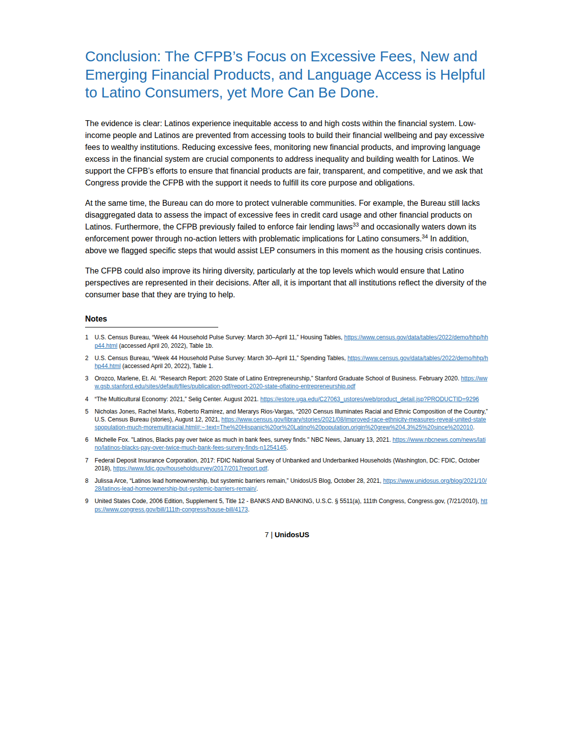Conclusion: The CFPB’s Focus on Excessive Fees, New and Emerging Financial Products, and Language Access is Helpful to Latino Consumers, yet More Can Be Done.
The evidence is clear: Latinos experience inequitable access to and high costs within the financial system. Low-income people and Latinos are prevented from accessing tools to build their financial wellbeing and pay excessive fees to wealthy institutions. Reducing excessive fees, monitoring new financial products, and improving language excess in the financial system are crucial components to address inequality and building wealth for Latinos. We support the CFPB’s efforts to ensure that financial products are fair, transparent, and competitive, and we ask that Congress provide the CFPB with the support it needs to fulfill its core purpose and obligations.
At the same time, the Bureau can do more to protect vulnerable communities. For example, the Bureau still lacks disaggregated data to assess the impact of excessive fees in credit card usage and other financial products on Latinos. Furthermore, the CFPB previously failed to enforce fair lending laws33 and occasionally waters down its enforcement power through no-action letters with problematic implications for Latino consumers.34 In addition, above we flagged specific steps that would assist LEP consumers in this moment as the housing crisis continues.
The CFPB could also improve its hiring diversity, particularly at the top levels which would ensure that Latino perspectives are represented in their decisions. After all, it is important that all institutions reflect the diversity of the consumer base that they are trying to help.
Notes
U.S. Census Bureau, “Week 44 Household Pulse Survey: March 30–April 11,” Housing Tables, https://www.census.gov/data/tables/2022/demo/hhp/hhp44.html (accessed April 20, 2022), Table 1b.
U.S. Census Bureau, “Week 44 Household Pulse Survey: March 30–April 11,” Spending Tables, https://www.census.gov/data/tables/2022/demo/hhp/hhp44.html (accessed April 20, 2022), Table 1.
Orozco, Marlene, Et. Al. “Research Report: 2020 State of Latino Entrepreneurship,” Stanford Graduate School of Business. February 2020. https://www.gsb.stanford.edu/sites/default/files/publication-pdf/report-2020-state-oflatino-entrepreneurship.pdf
“The Multicultural Economy: 2021,” Selig Center. August 2021. https://estore.uga.edu/C27063_ustores/web/product_detail.jsp?PRODUCTID=9296
Nicholas Jones, Rachel Marks, Roberto Ramirez, and Merarys Rios-Vargas, “2020 Census Illuminates Racial and Ethnic Composition of the Country,” U.S. Census Bureau (stories), August 12, 2021, https://www.census.gov/library/stories/2021/08/improved-race-ethnicity-measures-reveal-united-statespopulation-much-moremultiracial.html#:~:text=The%20Hispanic%20or%20Latino%20population,origin%20grew%204.3%25%20since%202010.
Michelle Fox. "Latinos, Blacks pay over twice as much in bank fees, survey finds." NBC News, January 13, 2021. https://www.nbcnews.com/news/latino/latinos-blacks-pay-over-twice-much-bank-fees-survey-finds-n1254145.
Federal Deposit Insurance Corporation, 2017: FDIC National Survey of Unbanked and Underbanked Households (Washington, DC: FDIC, October 2018), https://www.fdic.gov/householdsurvey/2017/2017report.pdf.
Julissa Arce, “Latinos lead homeownership, but systemic barriers remain,” UnidosUS Blog, October 28, 2021, https://www.unidosus.org/blog/2021/10/28/latinos-lead-homeownership-but-systemic-barriers-remain/.
United States Code, 2006 Edition, Supplement 5, Title 12 - BANKS AND BANKING, U.S.C. § 5511(a), 111th Congress, Congress.gov, (7/21/2010), https://www.congress.gov/bill/111th-congress/house-bill/4173.
7 | UnidosUS